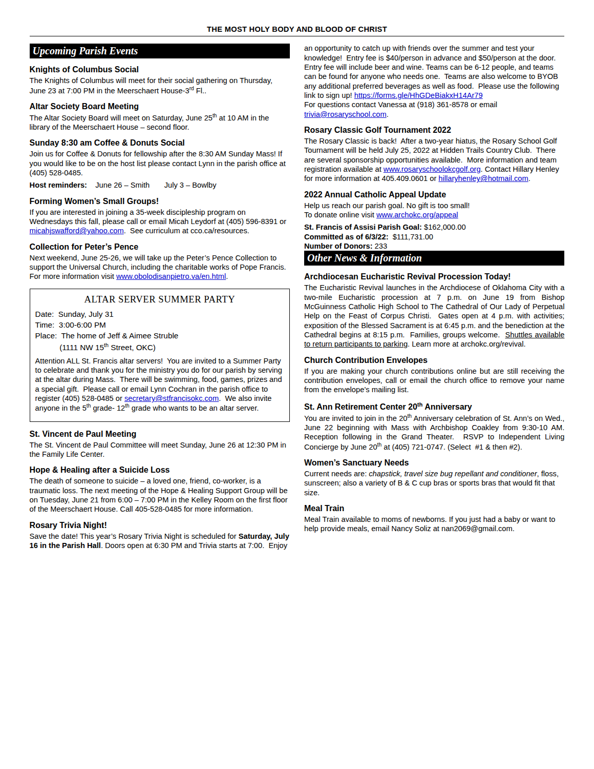THE MOST HOLY BODY AND BLOOD OF CHRIST
Upcoming Parish Events
Knights of Columbus Social
The Knights of Columbus will meet for their social gathering on Thursday, June 23 at 7:00 PM in the Meerschaert House-3rd Fl..
Altar Society Board Meeting
The Altar Society Board will meet on Saturday, June 25th at 10 AM in the library of the Meerschaert House – second floor.
Sunday 8:30 am Coffee & Donuts Social
Join us for Coffee & Donuts for fellowship after the 8:30 AM Sunday Mass! If you would like to be on the host list please contact Lynn in the parish office at (405) 528-0485.
Host reminders: June 26 – Smith July 3 – Bowlby
Forming Women’s Small Groups!
If you are interested in joining a 35-week discipleship program on Wednesdays this fall, please call or email Micah Leydorf at (405) 596-8391 or micahjswafford@yahoo.com. See curriculum at cco.ca/resources.
Collection for Peter’s Pence
Next weekend, June 25-26, we will take up the Peter’s Pence Collection to support the Universal Church, including the charitable works of Pope Francis. For more information visit www.obolodisanpietro.va/en.html.
ALTAR SERVER SUMMER PARTY
Date: Sunday, July 31
Time: 3:00-6:00 PM
Place: The home of Jeff & Aimee Struble
(1111 NW 15th Street, OKC)
Attention ALL St. Francis altar servers! You are invited to a Summer Party to celebrate and thank you for the ministry you do for our parish by serving at the altar during Mass. There will be swimming, food, games, prizes and a special gift. Please call or email Lynn Cochran in the parish office to register (405) 528-0485 or secretary@stfrancisokc.com. We also invite anyone in the 5th grade- 12th grade who wants to be an altar server.
St. Vincent de Paul Meeting
The St. Vincent de Paul Committee will meet Sunday, June 26 at 12:30 PM in the Family Life Center.
Hope & Healing after a Suicide Loss
The death of someone to suicide – a loved one, friend, co-worker, is a traumatic loss. The next meeting of the Hope & Healing Support Group will be on Tuesday, June 21 from 6:00 – 7:00 PM in the Kelley Room on the first floor of the Meerschaert House. Call 405-528-0485 for more information.
Rosary Trivia Night!
Save the date! This year’s Rosary Trivia Night is scheduled for Saturday, July 16 in the Parish Hall. Doors open at 6:30 PM and Trivia starts at 7:00. Enjoy an opportunity to catch up with friends over the summer and test your knowledge! Entry fee is $40/person in advance and $50/person at the door. Entry fee will include beer and wine. Teams can be 6-12 people, and teams can be found for anyone who needs one. Teams are also welcome to BYOB any additional preferred beverages as well as food. Please use the following link to sign up! https://forms.gle/HhGDeBiakxH14Ar79
For questions contact Vanessa at (918) 361-8578 or email trivia@rosaryschool.com.
Rosary Classic Golf Tournament 2022
The Rosary Classic is back! After a two-year hiatus, the Rosary School Golf Tournament will be held July 25, 2022 at Hidden Trails Country Club. There are several sponsorship opportunities available. More information and team registration available at www.rosaryschoolokcgolf.org. Contact Hillary Henley for more information at 405.409.0601 or hillaryhenley@hotmail.com.
2022 Annual Catholic Appeal Update
Help us reach our parish goal. No gift is too small!
To donate online visit www.archokc.org/appeal
St. Francis of Assisi Parish Goal: $162,000.00
Committed as of 6/3/22: $111,731.00
Number of Donors: 233
Other News & Information
Archdiocesan Eucharistic Revival Procession Today!
The Eucharistic Revival launches in the Archdiocese of Oklahoma City with a two-mile Eucharistic procession at 7 p.m. on June 19 from Bishop McGuinness Catholic High School to The Cathedral of Our Lady of Perpetual Help on the Feast of Corpus Christi. Gates open at 4 p.m. with activities; exposition of the Blessed Sacrament is at 6:45 p.m. and the benediction at the Cathedral begins at 8:15 p.m. Families, groups welcome. Shuttles available to return participants to parking. Learn more at archokc.org/revival.
Church Contribution Envelopes
If you are making your church contributions online but are still receiving the contribution envelopes, call or email the church office to remove your name from the envelope’s mailing list.
St. Ann Retirement Center 20th Anniversary
You are invited to join in the 20th Anniversary celebration of St. Ann’s on Wed., June 22 beginning with Mass with Archbishop Coakley from 9:30-10 AM. Reception following in the Grand Theater. RSVP to Independent Living Concierge by June 20th at (405) 721-0747. (Select #1 & then #2).
Women’s Sanctuary Needs
Current needs are: chapstick, travel size bug repellant and conditioner, floss, sunscreen; also a variety of B & C cup bras or sports bras that would fit that size.
Meal Train
Meal Train available to moms of newborns. If you just had a baby or want to help provide meals, email Nancy Soliz at nan2069@gmail.com.